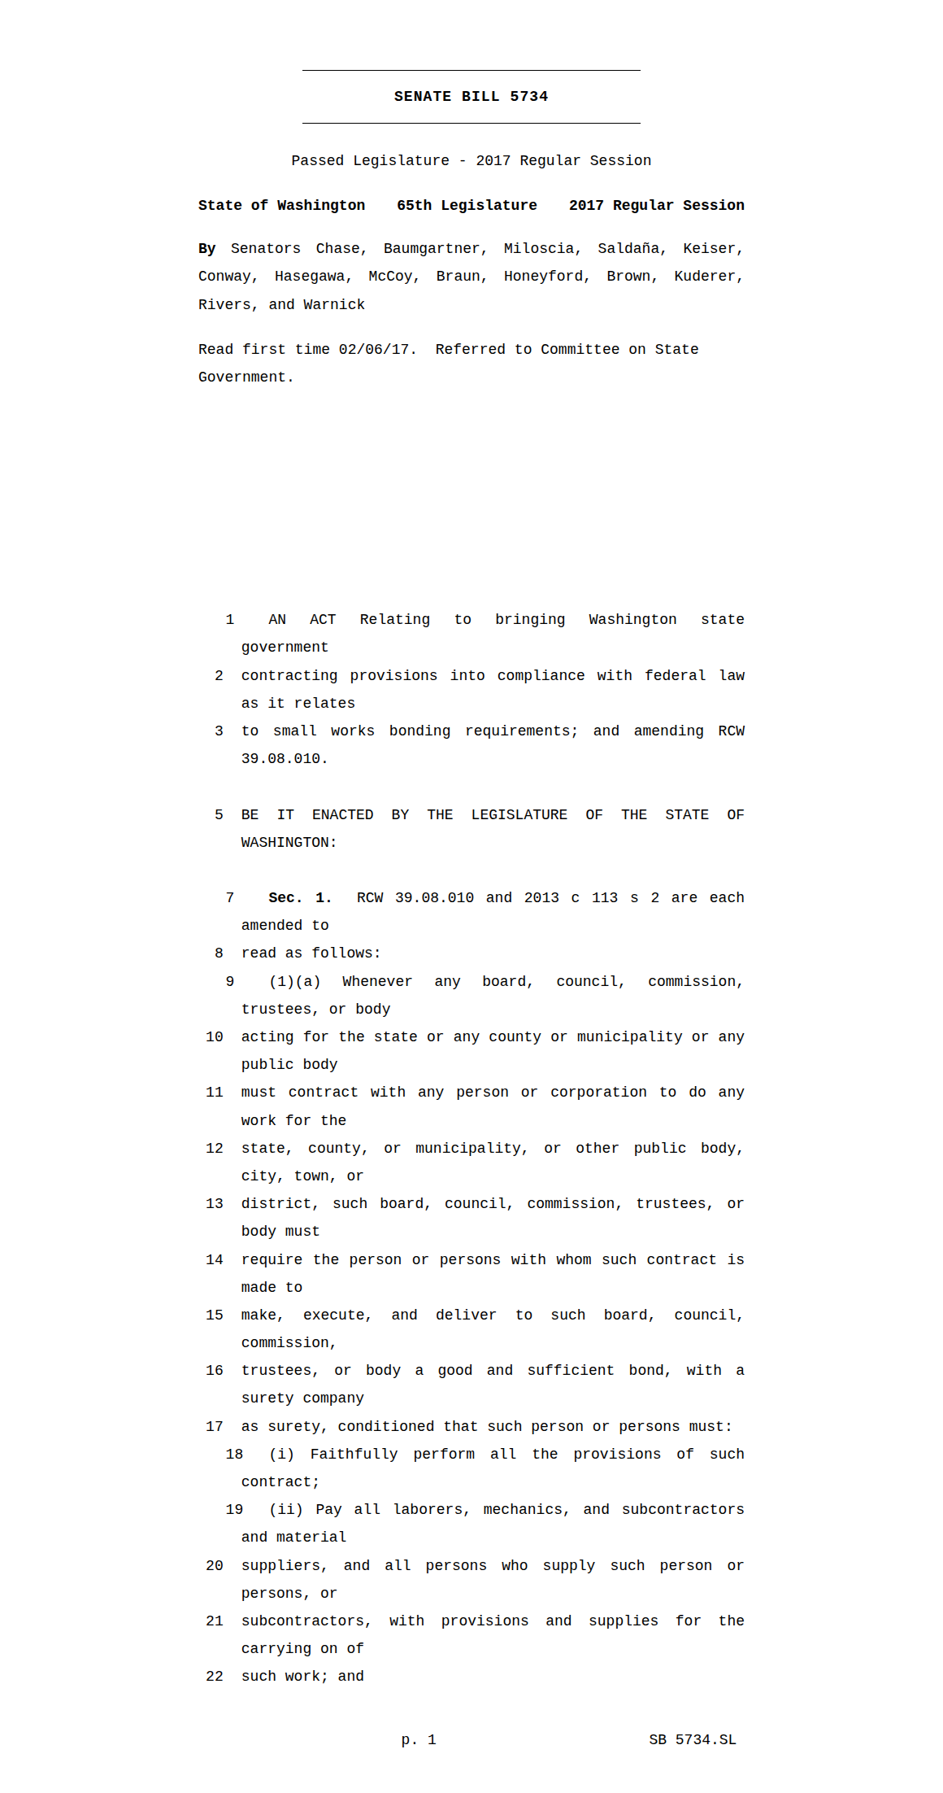SENATE BILL 5734
Passed Legislature - 2017 Regular Session
State of Washington 65th Legislature 2017 Regular Session
By Senators Chase, Baumgartner, Miloscia, Saldaña, Keiser, Conway, Hasegawa, McCoy, Braun, Honeyford, Brown, Kuderer, Rivers, and Warnick
Read first time 02/06/17. Referred to Committee on State Government.
AN ACT Relating to bringing Washington state government
contracting provisions into compliance with federal law as it relates
to small works bonding requirements; and amending RCW 39.08.010.
BE IT ENACTED BY THE LEGISLATURE OF THE STATE OF WASHINGTON:
Sec. 1. RCW 39.08.010 and 2013 c 113 s 2 are each amended to
read as follows:
(1)(a) Whenever any board, council, commission, trustees, or body
acting for the state or any county or municipality or any public body
must contract with any person or corporation to do any work for the
state, county, or municipality, or other public body, city, town, or
district, such board, council, commission, trustees, or body must
require the person or persons with whom such contract is made to
make, execute, and deliver to such board, council, commission,
trustees, or body a good and sufficient bond, with a surety company
as surety, conditioned that such person or persons must:
(i) Faithfully perform all the provisions of such contract;
(ii) Pay all laborers, mechanics, and subcontractors and material
suppliers, and all persons who supply such person or persons, or
subcontractors, with provisions and supplies for the carrying on of
such work; and
p. 1 SB 5734.SL